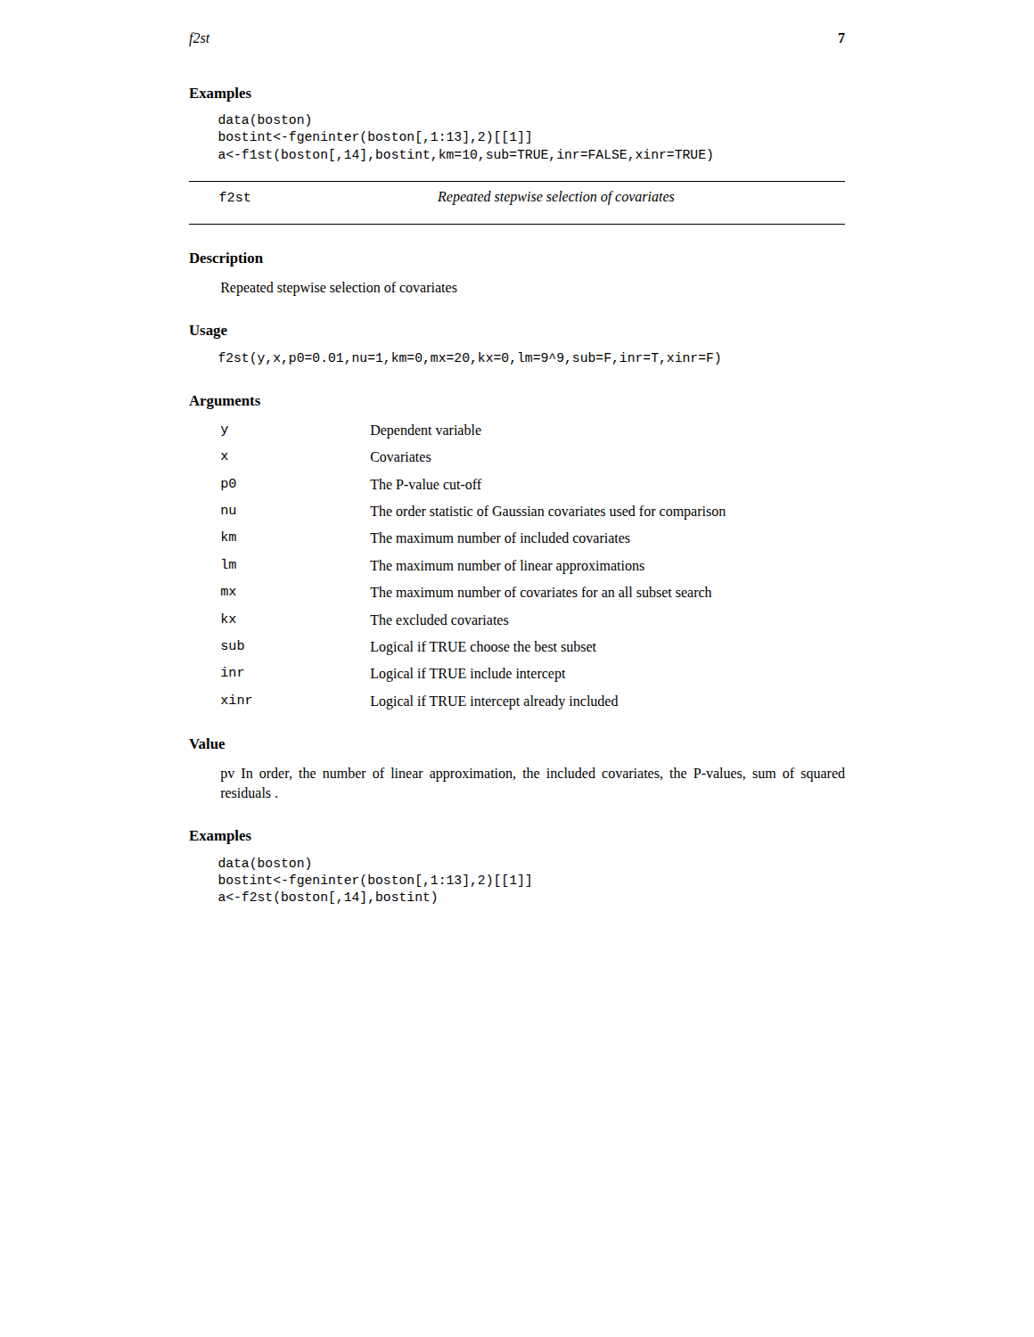f2st 7
Examples
data(boston)
bostint<-fgeninter(boston[,1:13],2)[[1]]
a<-f1st(boston[,14],bostint,km=10,sub=TRUE,inr=FALSE,xinr=TRUE)
f2st Repeated stepwise selection of covariates
Description
Repeated stepwise selection of covariates
Usage
f2st(y,x,p0=0.01,nu=1,km=0,mx=20,kx=0,lm=9^9,sub=F,inr=T,xinr=F)
Arguments
y
Dependent variable
x
Covariates
p0
The P-value cut-off
nu
The order statistic of Gaussian covariates used for comparison
km
The maximum number of included covariates
lm
The maximum number of linear approximations
mx
The maximum number of covariates for an all subset search
kx
The excluded covariates
sub
Logical if TRUE choose the best subset
inr
Logical if TRUE include intercept
xinr
Logical if TRUE intercept already included
Value
pv In order, the number of linear approximation, the included covariates, the P-values, sum of squared residuals .
Examples
data(boston)
bostint<-fgeninter(boston[,1:13],2)[[1]]
a<-f2st(boston[,14],bostint)